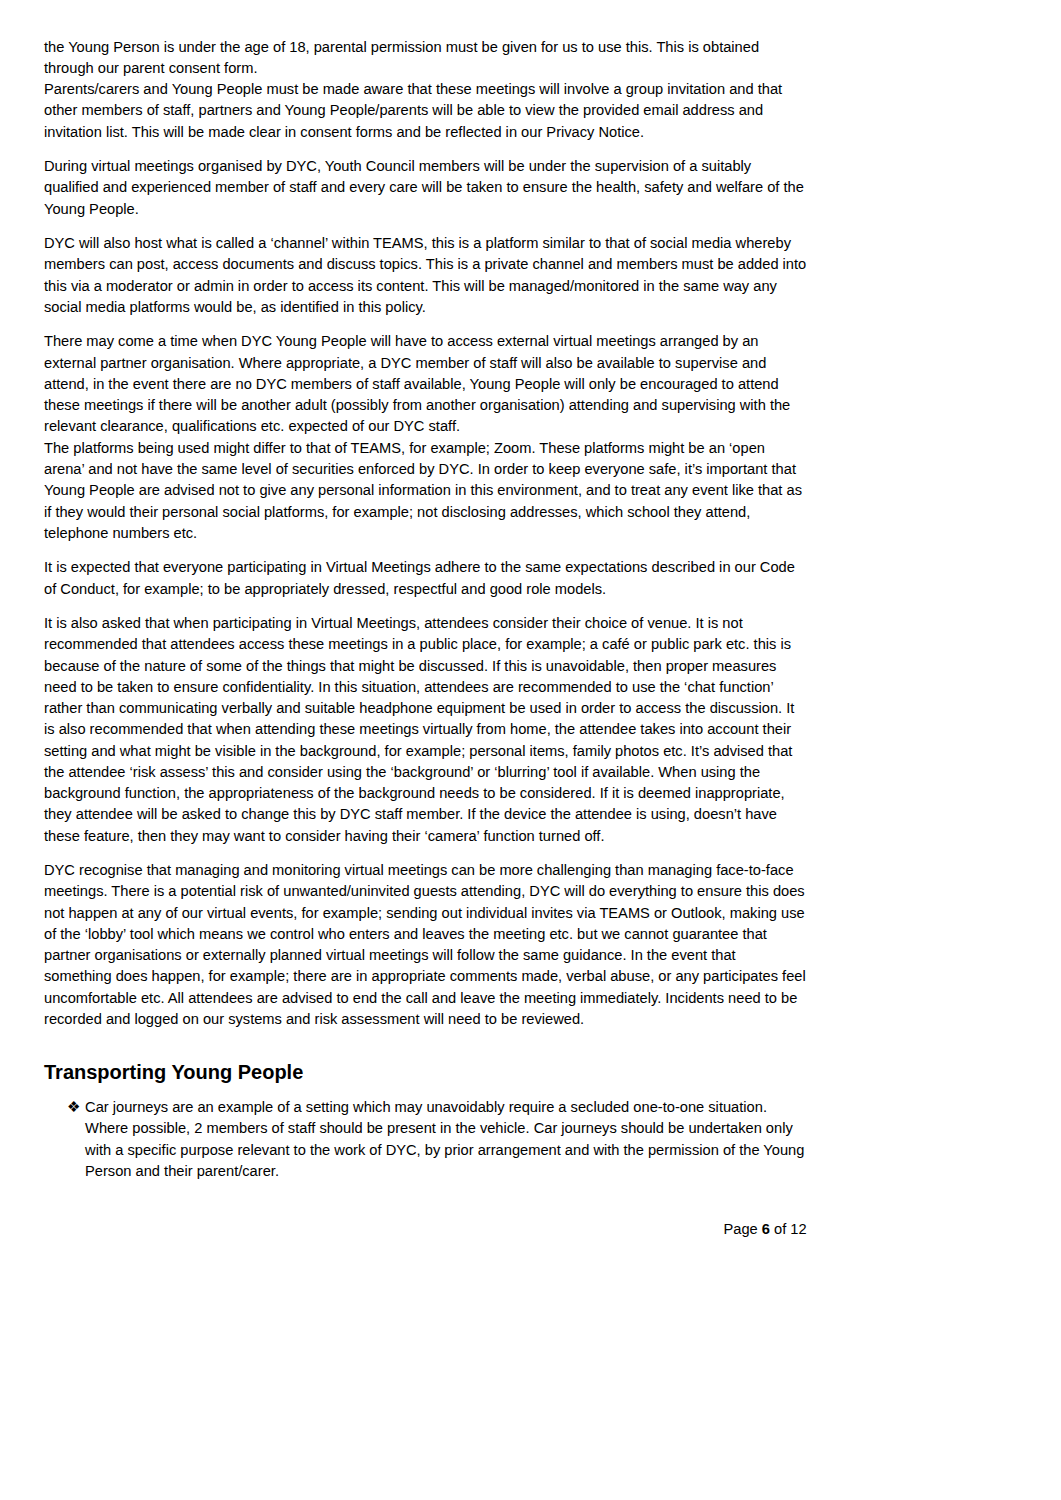the Young Person is under the age of 18, parental permission must be given for us to use this. This is obtained through our parent consent form.
Parents/carers and Young People must be made aware that these meetings will involve a group invitation and that other members of staff, partners and Young People/parents will be able to view the provided email address and invitation list. This will be made clear in consent forms and be reflected in our Privacy Notice.
During virtual meetings organised by DYC, Youth Council members will be under the supervision of a suitably qualified and experienced member of staff and every care will be taken to ensure the health, safety and welfare of the Young People.
DYC will also host what is called a ‘channel’ within TEAMS, this is a platform similar to that of social media whereby members can post, access documents and discuss topics. This is a private channel and members must be added into this via a moderator or admin in order to access its content. This will be managed/monitored in the same way any social media platforms would be, as identified in this policy.
There may come a time when DYC Young People will have to access external virtual meetings arranged by an external partner organisation. Where appropriate, a DYC member of staff will also be available to supervise and attend, in the event there are no DYC members of staff available, Young People will only be encouraged to attend these meetings if there will be another adult (possibly from another organisation) attending and supervising with the relevant clearance, qualifications etc. expected of our DYC staff.
The platforms being used might differ to that of TEAMS, for example; Zoom. These platforms might be an ‘open arena’ and not have the same level of securities enforced by DYC. In order to keep everyone safe, it’s important that Young People are advised not to give any personal information in this environment, and to treat any event like that as if they would their personal social platforms, for example; not disclosing addresses, which school they attend, telephone numbers etc.
It is expected that everyone participating in Virtual Meetings adhere to the same expectations described in our Code of Conduct, for example; to be appropriately dressed, respectful and good role models.
It is also asked that when participating in Virtual Meetings, attendees consider their choice of venue. It is not recommended that attendees access these meetings in a public place, for example; a café or public park etc. this is because of the nature of some of the things that might be discussed. If this is unavoidable, then proper measures need to be taken to ensure confidentiality. In this situation, attendees are recommended to use the ‘chat function’ rather than communicating verbally and suitable headphone equipment be used in order to access the discussion. It is also recommended that when attending these meetings virtually from home, the attendee takes into account their setting and what might be visible in the background, for example; personal items, family photos etc. It’s advised that the attendee ‘risk assess’ this and consider using the ‘background’ or ‘blurring’ tool if available. When using the background function, the appropriateness of the background needs to be considered. If it is deemed inappropriate, they attendee will be asked to change this by DYC staff member. If the device the attendee is using, doesn’t have these feature, then they may want to consider having their ‘camera’ function turned off.
DYC recognise that managing and monitoring virtual meetings can be more challenging than managing face-to-face meetings. There is a potential risk of unwanted/uninvited guests attending, DYC will do everything to ensure this does not happen at any of our virtual events, for example; sending out individual invites via TEAMS or Outlook, making use of the ‘lobby’ tool which means we control who enters and leaves the meeting etc. but we cannot guarantee that partner organisations or externally planned virtual meetings will follow the same guidance. In the event that something does happen, for example; there are in appropriate comments made, verbal abuse, or any participates feel uncomfortable etc. All attendees are advised to end the call and leave the meeting immediately. Incidents need to be recorded and logged on our systems and risk assessment will need to be reviewed.
Transporting Young People
Car journeys are an example of a setting which may unavoidably require a secluded one-to-one situation. Where possible, 2 members of staff should be present in the vehicle. Car journeys should be undertaken only with a specific purpose relevant to the work of DYC, by prior arrangement and with the permission of the Young Person and their parent/carer.
Page 6 of 12